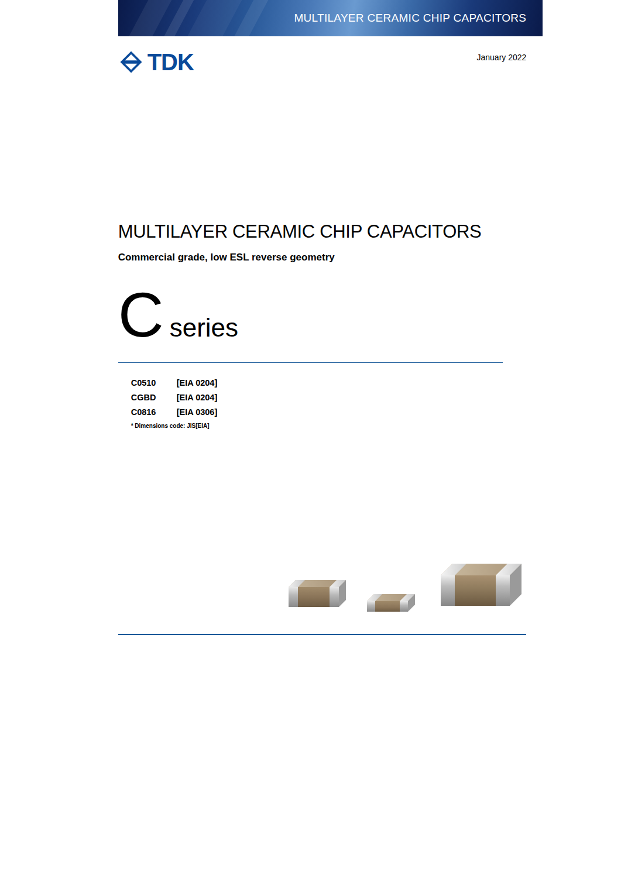MULTILAYER CERAMIC CHIP CAPACITORS
TDK
January 2022
MULTILAYER CERAMIC CHIP CAPACITORS
Commercial grade, low ESL reverse geometry
C series
C0510[EIA 0204]
CGBD[EIA 0204]
C0816[EIA 0306]
* Dimensions code: JIS[EIA]